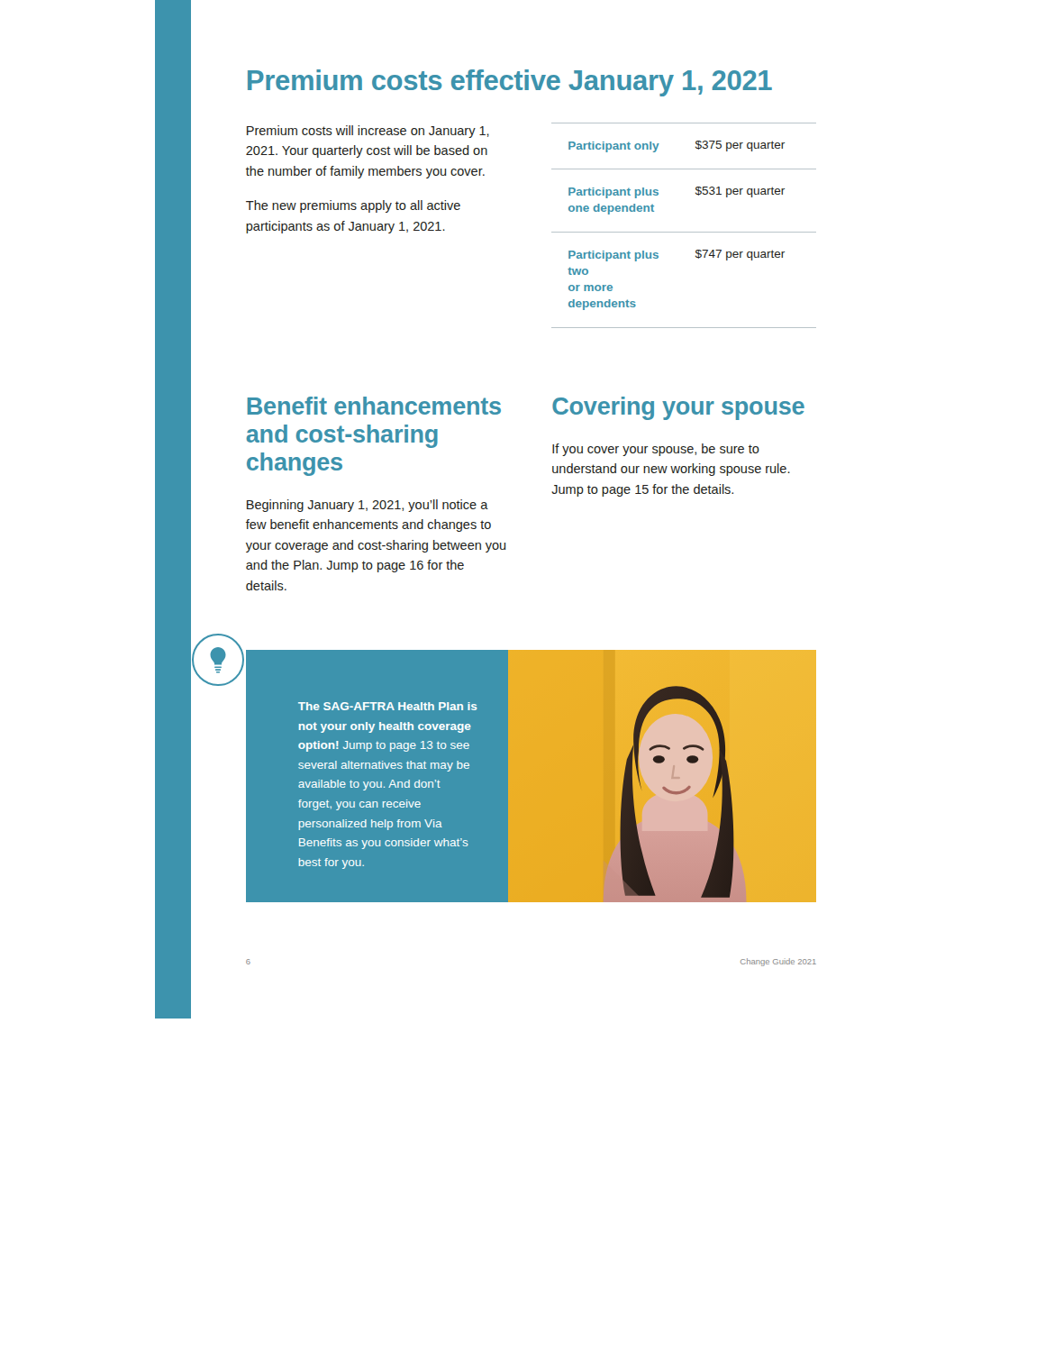Premium costs effective January 1, 2021
Premium costs will increase on January 1, 2021. Your quarterly cost will be based on the number of family members you cover.
The new premiums apply to all active participants as of January 1, 2021.
| Participant only | $375 per quarter |
| Participant plus one dependent | $531 per quarter |
| Participant plus two or more dependents | $747 per quarter |
Benefit enhancements and cost-sharing changes
Beginning January 1, 2021, you’ll notice a few benefit enhancements and changes to your coverage and cost-sharing between you and the Plan. Jump to page 16 for the details.
Covering your spouse
If you cover your spouse, be sure to understand our new working spouse rule. Jump to page 15 for the details.
The SAG-AFTRA Health Plan is not your only health coverage option! Jump to page 13 to see several alternatives that may be available to you. And don’t forget, you can receive personalized help from Via Benefits as you consider what’s best for you.
6 Change Guide 2021